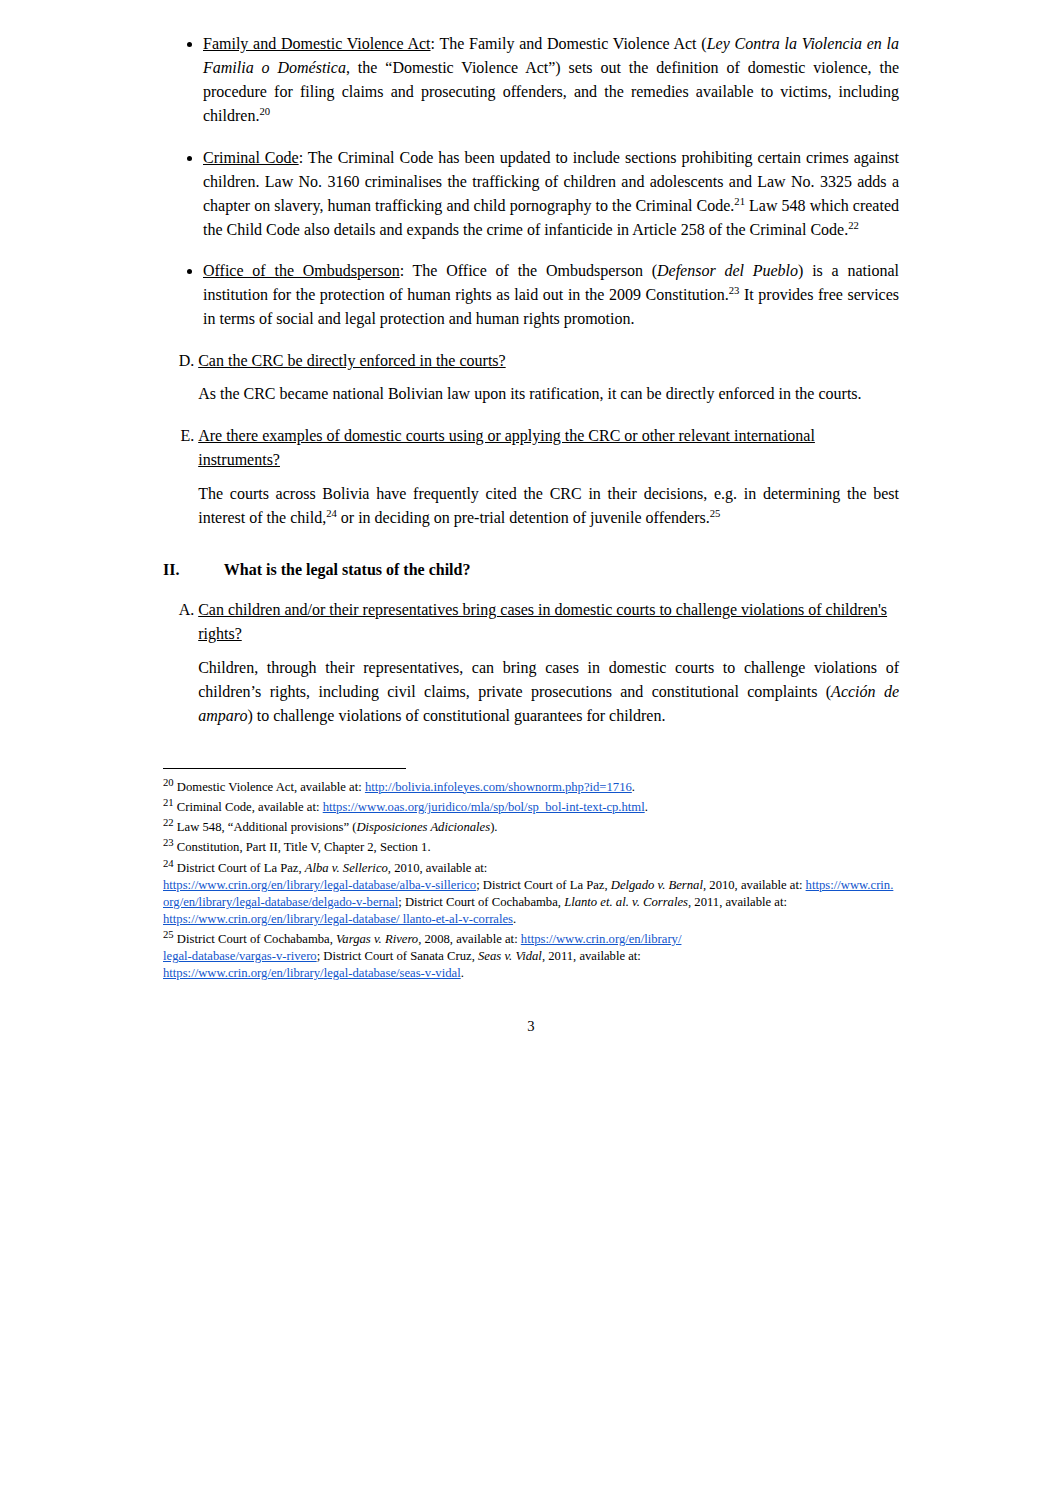Family and Domestic Violence Act: The Family and Domestic Violence Act (Ley Contra la Violencia en la Familia o Doméstica, the “Domestic Violence Act”) sets out the definition of domestic violence, the procedure for filing claims and prosecuting offenders, and the remedies available to victims, including children.20
Criminal Code: The Criminal Code has been updated to include sections prohibiting certain crimes against children. Law No. 3160 criminalises the trafficking of children and adolescents and Law No. 3325 adds a chapter on slavery, human trafficking and child pornography to the Criminal Code.21 Law 548 which created the Child Code also details and expands the crime of infanticide in Article 258 of the Criminal Code.22
Office of the Ombudsperson: The Office of the Ombudsperson (Defensor del Pueblo) is a national institution for the protection of human rights as laid out in the 2009 Constitution.23 It provides free services in terms of social and legal protection and human rights promotion.
Can the CRC be directly enforced in the courts?
As the CRC became national Bolivian law upon its ratification, it can be directly enforced in the courts.
Are there examples of domestic courts using or applying the CRC or other relevant international instruments?
The courts across Bolivia have frequently cited the CRC in their decisions, e.g. in determining the best interest of the child,24 or in deciding on pre-trial detention of juvenile offenders.25
II. What is the legal status of the child?
Can children and/or their representatives bring cases in domestic courts to challenge violations of children's rights?
Children, through their representatives, can bring cases in domestic courts to challenge violations of children’s rights, including civil claims, private prosecutions and constitutional complaints (Acción de amparo) to challenge violations of constitutional guarantees for children.
20 Domestic Violence Act, available at: http://bolivia.infoleyes.com/shownorm.php?id=1716.
21 Criminal Code, available at: https://www.oas.org/juridico/mla/sp/bol/sp_bol-int-text-cp.html.
22 Law 548, “Additional provisions” (Disposiciones Adicionales).
23 Constitution, Part II, Title V, Chapter 2, Section 1.
24 District Court of La Paz, Alba v. Sellerico, 2010, available at:
https://www.crin.org/en/library/legal-database/alba-v-sillerico; District Court of La Paz, Delgado v. Bernal, 2010, available at: https://www.crin.org/en/library/legal-database/delgado-v-bernal; District Court of Cochabamba, Llanto et. al. v. Corrales, 2011, available at:
https://www.crin.org/en/library/legal-database/ llanto-et-al-v-corrales.
25 District Court of Cochabamba, Vargas v. Rivero, 2008, available at: https://www.crin.org/en/library/
legal-database/vargas-v-rivero; District Court of Sanata Cruz, Seas v. Vidal, 2011, available at:
https://www.crin.org/en/library/legal-database/seas-v-vidal.
3